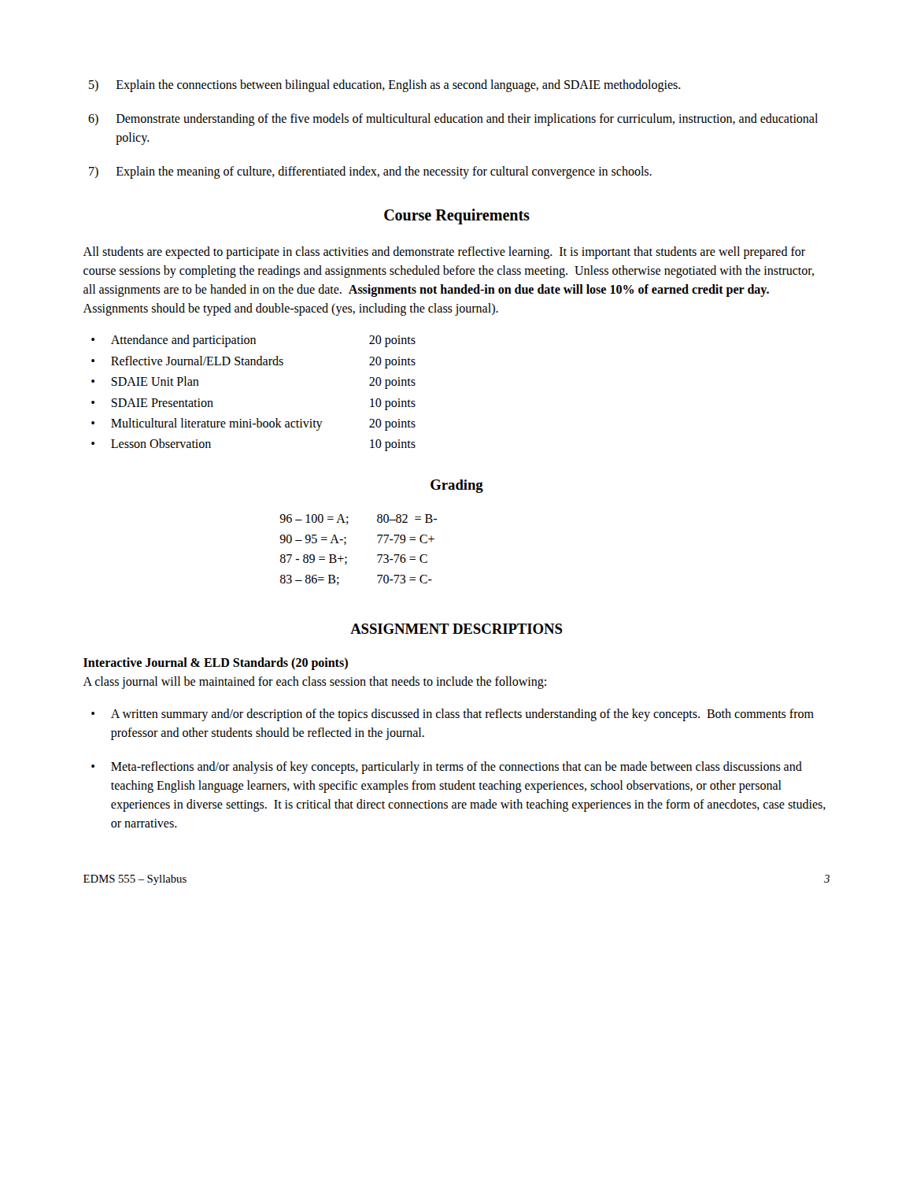5) Explain the connections between bilingual education, English as a second language, and SDAIE methodologies.
6) Demonstrate understanding of the five models of multicultural education and their implications for curriculum, instruction, and educational policy.
7) Explain the meaning of culture, differentiated index, and the necessity for cultural convergence in schools.
Course Requirements
All students are expected to participate in class activities and demonstrate reflective learning. It is important that students are well prepared for course sessions by completing the readings and assignments scheduled before the class meeting. Unless otherwise negotiated with the instructor, all assignments are to be handed in on the due date. Assignments not handed-in on due date will lose 10% of earned credit per day. Assignments should be typed and double-spaced (yes, including the class journal).
Attendance and participation20 points
Reflective Journal/ELD Standards20 points
SDAIE Unit Plan20 points
SDAIE Presentation10 points
Multicultural literature mini-book activity20 points
Lesson Observation10 points
Grading
| 96 – 100 = A; | 80–82 = B- |
| 90 – 95 = A-; | 77-79 = C+ |
| 87 - 89 = B+; | 73-76 = C |
| 83 – 86= B; | 70-73 = C- |
ASSIGNMENT DESCRIPTIONS
Interactive Journal & ELD Standards (20 points)
A class journal will be maintained for each class session that needs to include the following:
A written summary and/or description of the topics discussed in class that reflects understanding of the key concepts. Both comments from professor and other students should be reflected in the journal.
Meta-reflections and/or analysis of key concepts, particularly in terms of the connections that can be made between class discussions and teaching English language learners, with specific examples from student teaching experiences, school observations, or other personal experiences in diverse settings. It is critical that direct connections are made with teaching experiences in the form of anecdotes, case studies, or narratives.
EDMS 555 – Syllabus 3